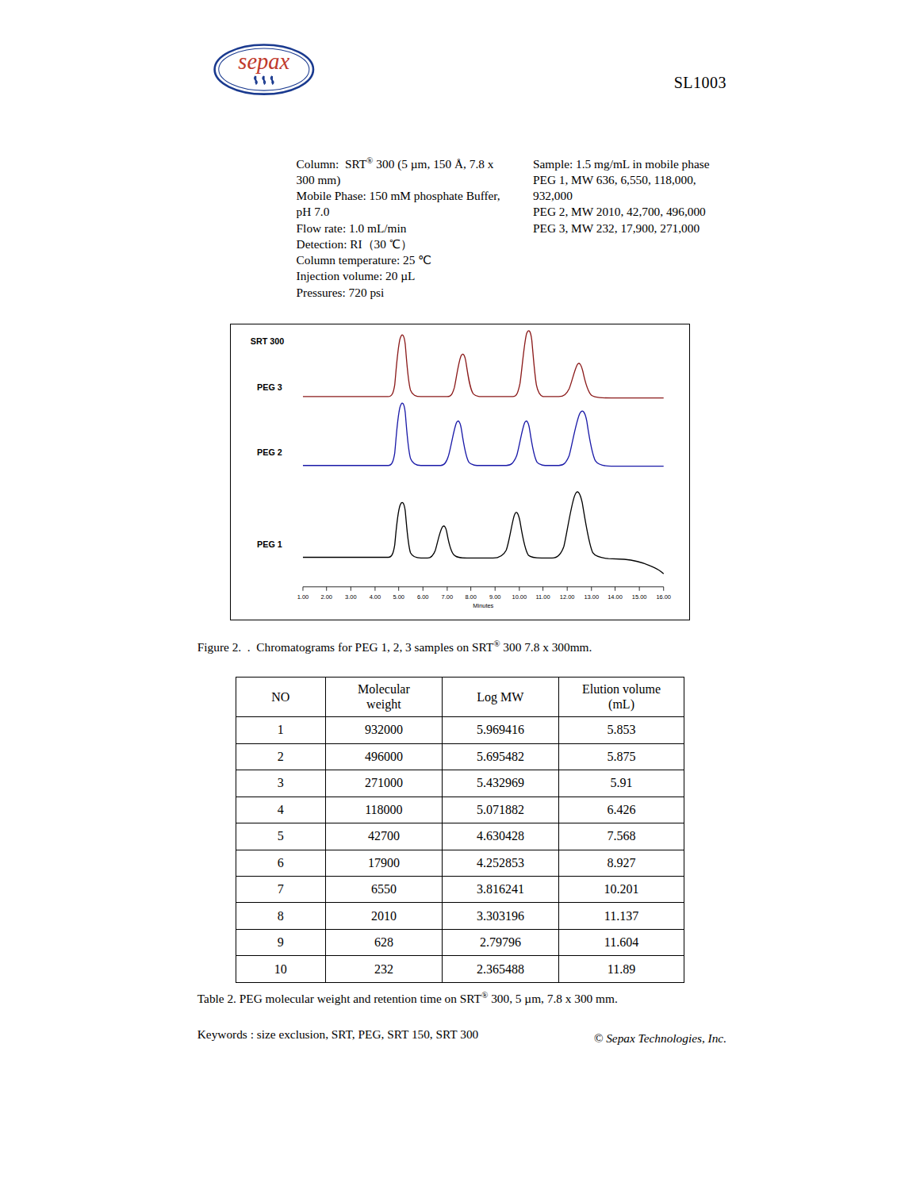sepax
SL1003
Column: SRT® 300 (5 µm, 150 Å, 7.8 x 300 mm)
Mobile Phase: 150 mM phosphate Buffer, pH 7.0
Flow rate: 1.0 mL/min
Detection: RI（30 ℃）
Column temperature: 25 ℃
Injection volume: 20 µL
Pressures: 720 psi
Sample: 1.5 mg/mL in mobile phase
PEG 1, MW 636, 6,550, 118,000, 932,000
PEG 2, MW 2010, 42,700, 496,000
PEG 3, MW 232, 17,900, 271,000
SRT 300 PEG 3 PEG 2 PEG 1 1.00 2.00 3.00 4.00 5.00 6.00 7.00 8.00 9.00 10.00 11.00 12.00 13.00 14.00 15.00 16.00 Minutes
Figure 2. . Chromatograms for PEG 1, 2, 3 samples on SRT® 300 7.8 x 300mm.
| NO | Molecular weight | Log MW | Elution volume (mL) |
| --- | --- | --- | --- |
| 1 | 932000 | 5.969416 | 5.853 |
| 2 | 496000 | 5.695482 | 5.875 |
| 3 | 271000 | 5.432969 | 5.91 |
| 4 | 118000 | 5.071882 | 6.426 |
| 5 | 42700 | 4.630428 | 7.568 |
| 6 | 17900 | 4.252853 | 8.927 |
| 7 | 6550 | 3.816241 | 10.201 |
| 8 | 2010 | 3.303196 | 11.137 |
| 9 | 628 | 2.79796 | 11.604 |
| 10 | 232 | 2.365488 | 11.89 |
Table 2. PEG molecular weight and retention time on SRT® 300, 5 µm, 7.8 x 300 mm.
Keywords : size exclusion, SRT, PEG, SRT 150, SRT 300
© Sepax Technologies, Inc.